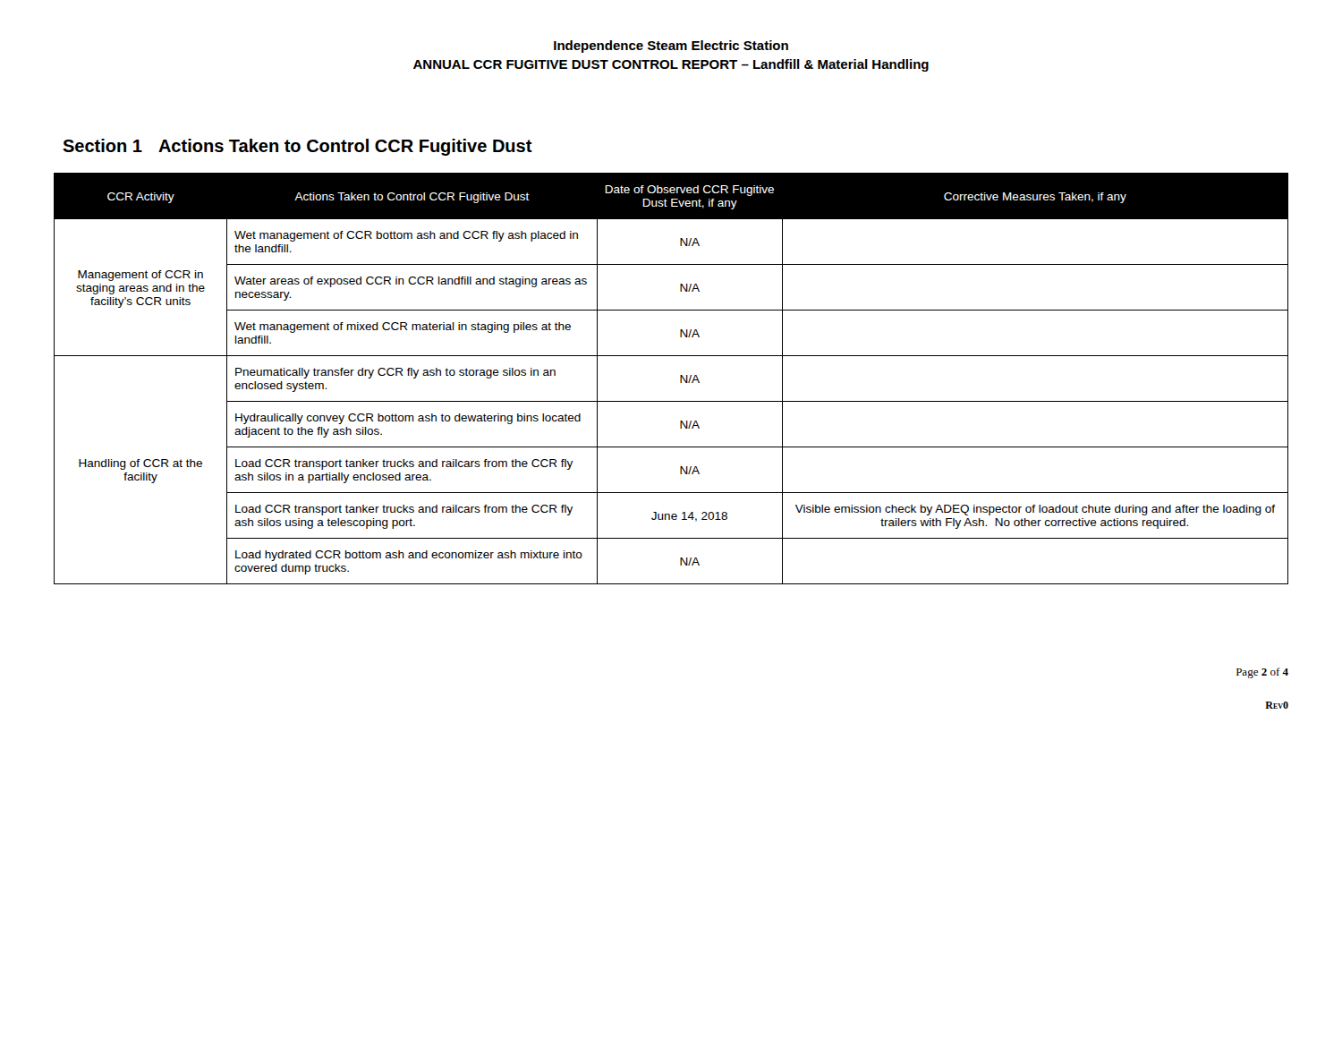Independence Steam Electric Station
ANNUAL CCR FUGITIVE DUST CONTROL REPORT – Landfill & Material Handling
Section 1 Actions Taken to Control CCR Fugitive Dust
| CCR Activity | Actions Taken to Control CCR Fugitive Dust | Date of Observed CCR Fugitive Dust Event, if any | Corrective Measures Taken, if any |
| --- | --- | --- | --- |
| Management of CCR in staging areas and in the facility’s CCR units | Wet management of CCR bottom ash and CCR fly ash placed in the landfill. | N/A | |
| Water areas of exposed CCR in CCR landfill and staging areas as necessary. | N/A | |
| Wet management of mixed CCR material in staging piles at the landfill. | N/A | |
| Handling of CCR at the facility | Pneumatically transfer dry CCR fly ash to storage silos in an enclosed system. | N/A | |
| Hydraulically convey CCR bottom ash to dewatering bins located adjacent to the fly ash silos. | N/A | |
| Load CCR transport tanker trucks and railcars from the CCR fly ash silos in a partially enclosed area. | N/A | |
| Load CCR transport tanker trucks and railcars from the CCR fly ash silos using a telescoping port. | June 14, 2018 | Visible emission check by ADEQ inspector of loadout chute during and after the loading of trailers with Fly Ash. No other corrective actions required. |
| Load hydrated CCR bottom ash and economizer ash mixture into covered dump trucks. | N/A | |
Page 2 of 4
Rev0